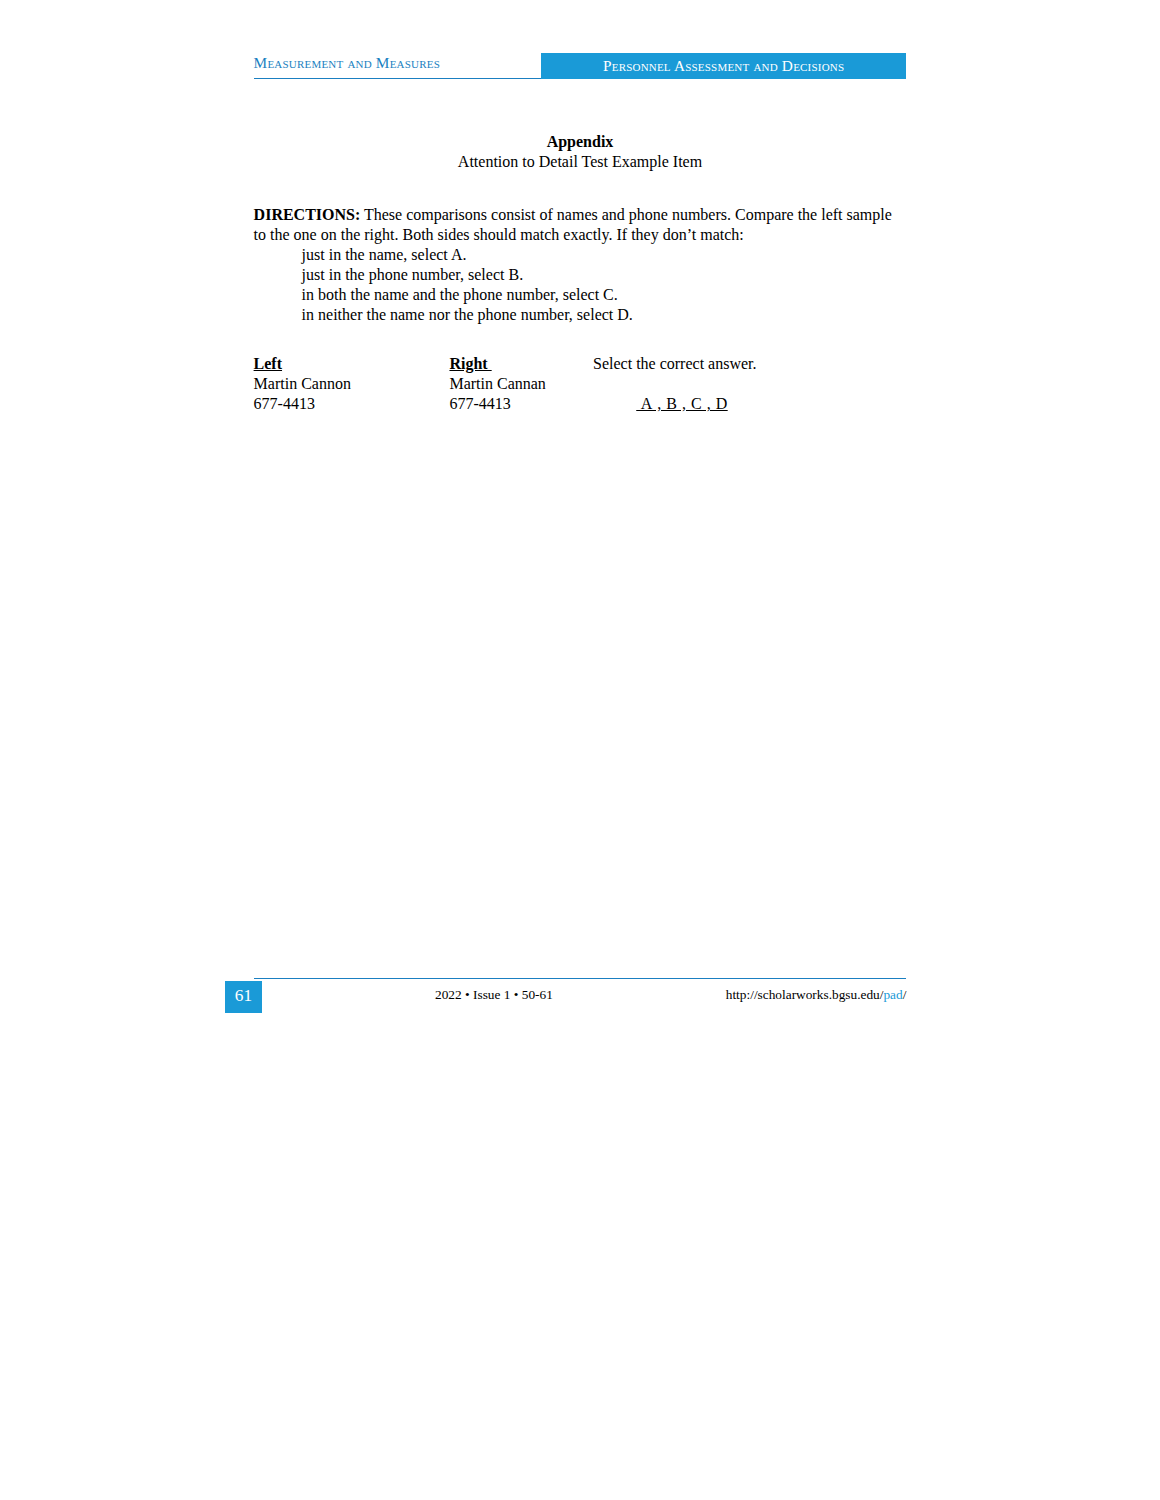Measurement and Measures
Personnel Assessment and Decisions
Appendix
Attention to Detail Test Example Item
DIRECTIONS: These comparisons consist of names and phone numbers. Compare the left sample to the one on the right. Both sides should match exactly. If they don’t match:
just in the name, select A.
just in the phone number, select B.
in both the name and the phone number, select C.
in neither the name nor the phone number, select D.
| Left | Right | Select the correct answer. |
| Martin Cannon | Martin Cannan | |
| 677-4413 | 677-4413 | A , B , C , D |
61
2022 • Issue 1 • 50-61
http://scholarworks.bgsu.edu/pad/